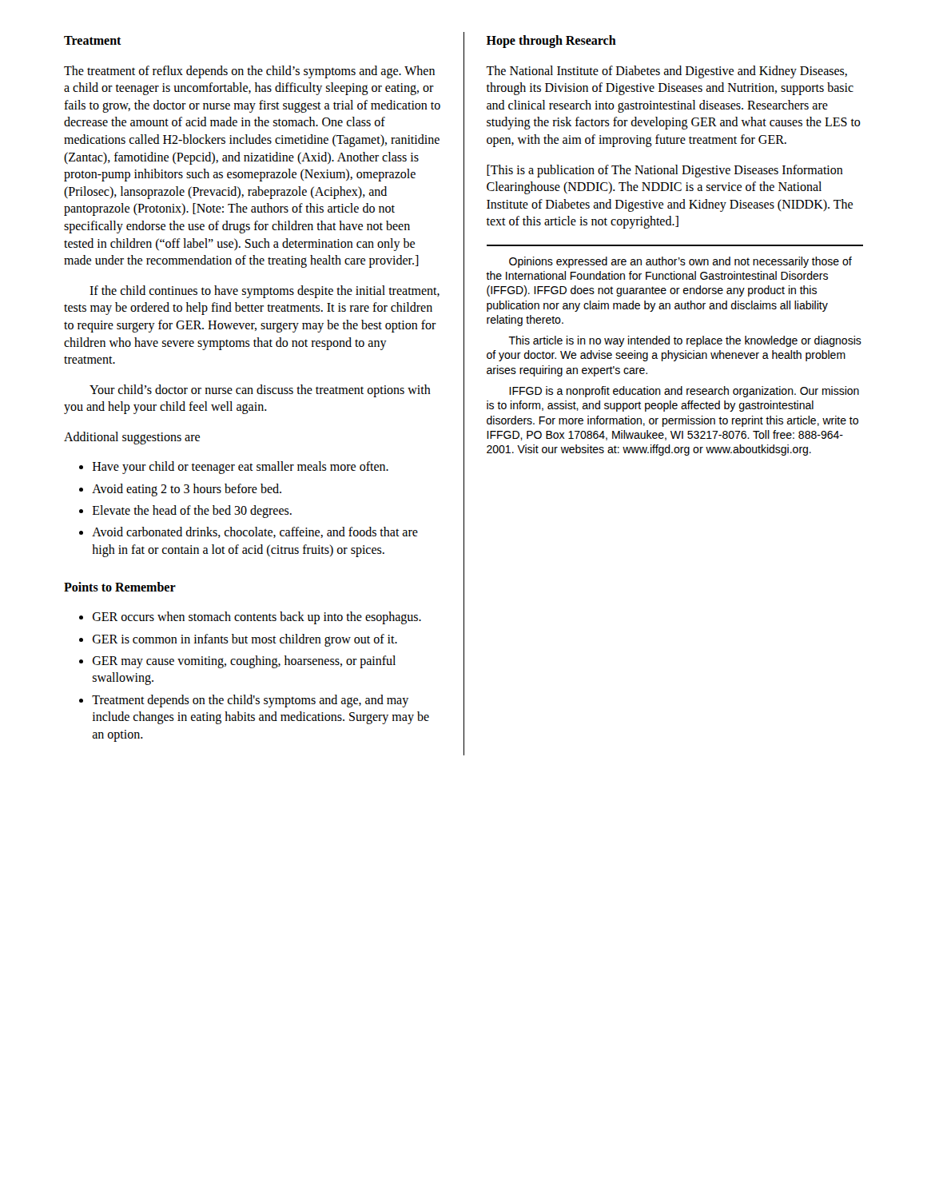Treatment
The treatment of reflux depends on the child’s symptoms and age. When a child or teenager is uncomfortable, has difficulty sleeping or eating, or fails to grow, the doctor or nurse may first suggest a trial of medication to decrease the amount of acid made in the stomach. One class of medications called H2-blockers includes cimetidine (Tagamet), ranitidine (Zantac), famotidine (Pepcid), and nizatidine (Axid). Another class is proton-pump inhibitors such as esomeprazole (Nexium), omeprazole (Prilosec), lansoprazole (Prevacid), rabeprazole (Aciphex), and pantoprazole (Protonix). [Note: The authors of this article do not specifically endorse the use of drugs for children that have not been tested in children (“off label” use). Such a determination can only be made under the recommendation of the treating health care provider.]
If the child continues to have symptoms despite the initial treatment, tests may be ordered to help find better treatments. It is rare for children to require surgery for GER. However, surgery may be the best option for children who have severe symptoms that do not respond to any treatment.
Your child’s doctor or nurse can discuss the treatment options with you and help your child feel well again.
Additional suggestions are
Have your child or teenager eat smaller meals more often.
Avoid eating 2 to 3 hours before bed.
Elevate the head of the bed 30 degrees.
Avoid carbonated drinks, chocolate, caffeine, and foods that are high in fat or contain a lot of acid (citrus fruits) or spices.
Points to Remember
GER occurs when stomach contents back up into the esophagus.
GER is common in infants but most children grow out of it.
GER may cause vomiting, coughing, hoarseness, or painful swallowing.
Treatment depends on the child's symptoms and age, and may include changes in eating habits and medications. Surgery may be an option.
Hope through Research
The National Institute of Diabetes and Digestive and Kidney Diseases, through its Division of Digestive Diseases and Nutrition, supports basic and clinical research into gastrointestinal diseases. Researchers are studying the risk factors for developing GER and what causes the LES to open, with the aim of improving future treatment for GER.
[This is a publication of The National Digestive Diseases Information Clearinghouse (NDDIC). The NDDIC is a service of the National Institute of Diabetes and Digestive and Kidney Diseases (NIDDK). The text of this article is not copyrighted.]
Opinions expressed are an author’s own and not necessarily those of the International Foundation for Functional Gastrointestinal Disorders (IFFGD). IFFGD does not guarantee or endorse any product in this publication nor any claim made by an author and disclaims all liability relating thereto.
This article is in no way intended to replace the knowledge or diagnosis of your doctor. We advise seeing a physician whenever a health problem arises requiring an expert's care.
IFFGD is a nonprofit education and research organization. Our mission is to inform, assist, and support people affected by gastrointestinal disorders. For more information, or permission to reprint this article, write to IFFGD, PO Box 170864, Milwaukee, WI 53217-8076. Toll free: 888-964-2001. Visit our websites at: www.iffgd.org or www.aboutkidsgi.org.